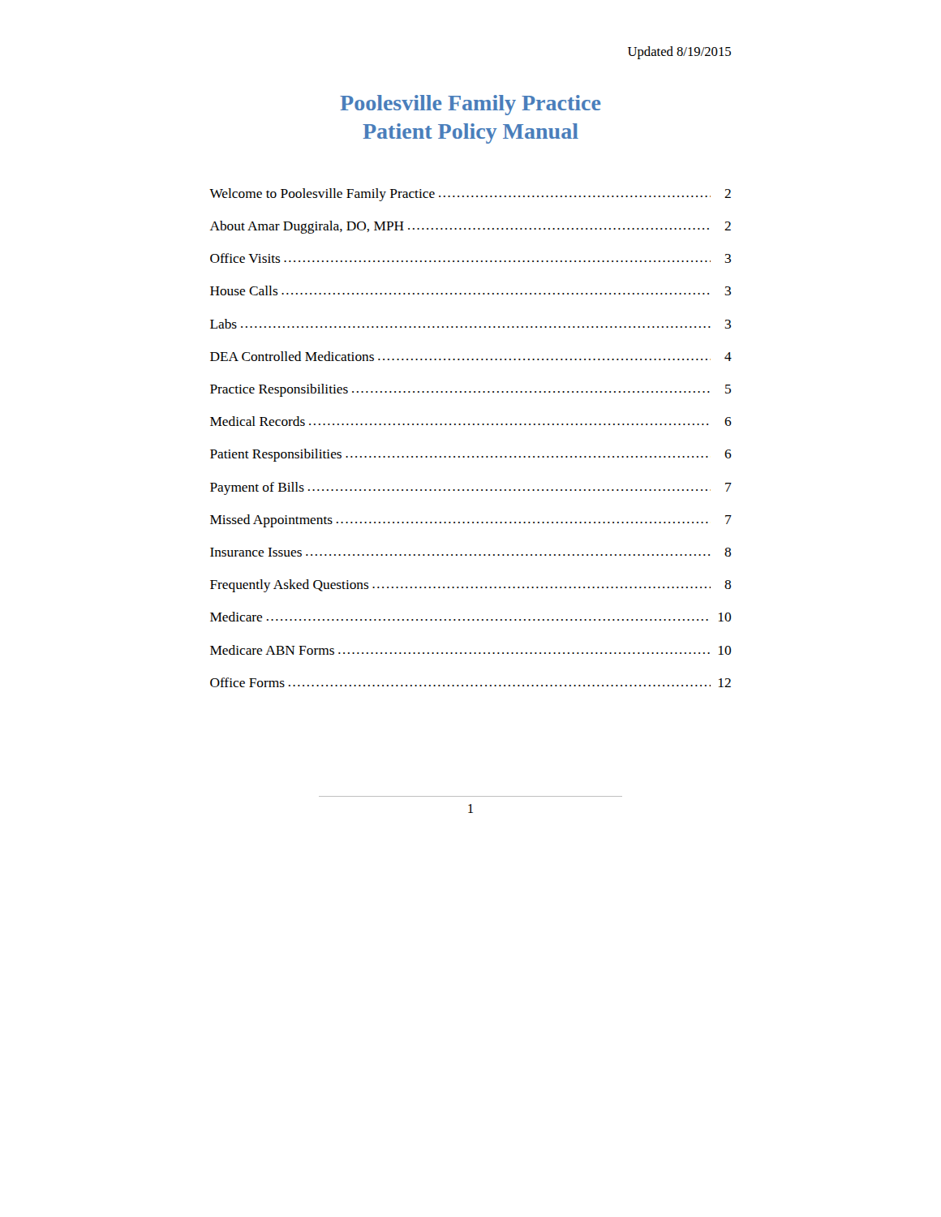Updated 8/19/2015
Poolesville Family Practice
Patient Policy Manual
Welcome to Poolesville Family Practice .......................................................................................... 2
About Amar Duggirala, DO, MPH .................................................................................................. 2
Office Visits ..................................................................................................................... 3
House Calls ..................................................................................................................... 3
Labs .............................................................................................................................. 3
DEA Controlled Medications ....................................................................................................... 4
Practice Responsibilities .............................................................................................................. 5
Medical Records ............................................................................................................. 6
Patient Responsibilities .............................................................................................................. 6
Payment of Bills ............................................................................................................. 7
Missed Appointments .............................................................................................................. 7
Insurance Issues ............................................................................................................. 8
Frequently Asked Questions ....................................................................................................... 8
Medicare ..................................................................................................................... 10
Medicare ABN Forms .............................................................................................................. 10
Office Forms ..................................................................................................................... 12
1